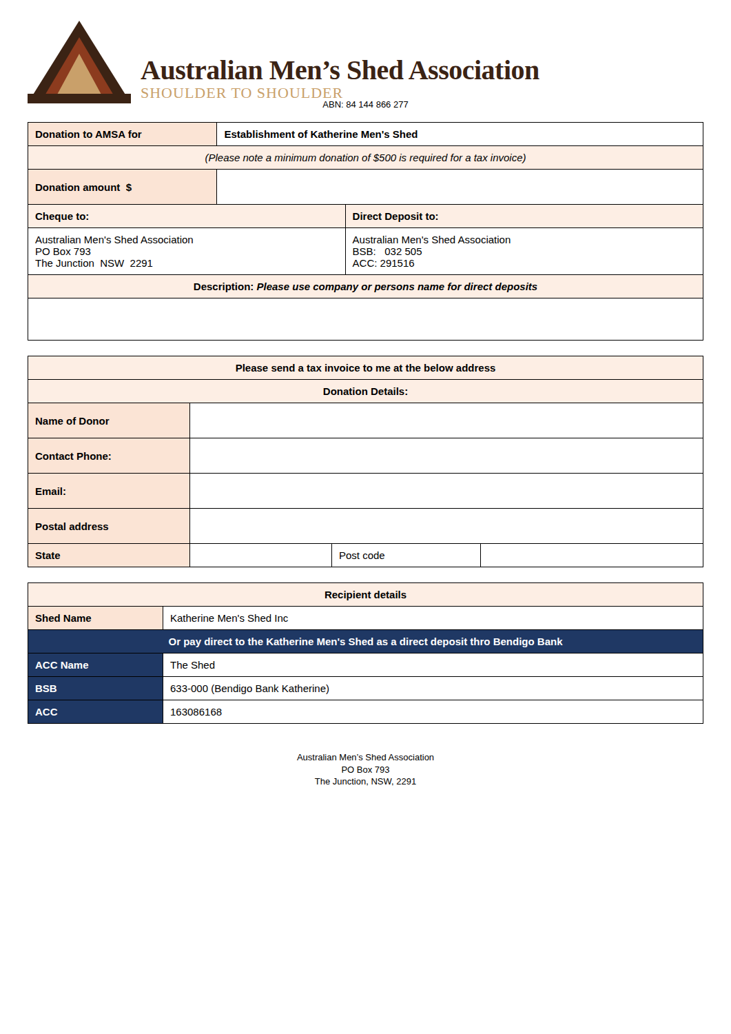Australian Men’s Shed Association
SHOULDER TO SHOULDER
ABN: 84 144 866 277
| Donation to AMSA for | Establishment of Katherine Men's Shed |
| (Please note a minimum donation of $500 is required for a tax invoice) |
| Donation amount $ | |
| Cheque to: | Direct Deposit to: |
| Australian Men's Shed Association PO Box 793 The Junction NSW 2291 | Australian Men's Shed Association BSB: 032 505 ACC: 291516 |
| Description: Please use company or persons name for direct deposits |
| Please send a tax invoice to me at the below address |
| Donation Details: |
| Name of Donor | |
| Contact Phone: | |
| Email: | |
| Postal address | |
| State | | Post code | |
| Recipient details |
| Shed Name | Katherine Men's Shed Inc |
| Or pay direct to the Katherine Men's Shed as a direct deposit thro Bendigo Bank |
| ACC Name | The Shed |
| BSB | 633-000 (Bendigo Bank Katherine) |
| ACC | 163086168 |
Australian Men’s Shed Association
PO Box 793
The Junction, NSW, 2291